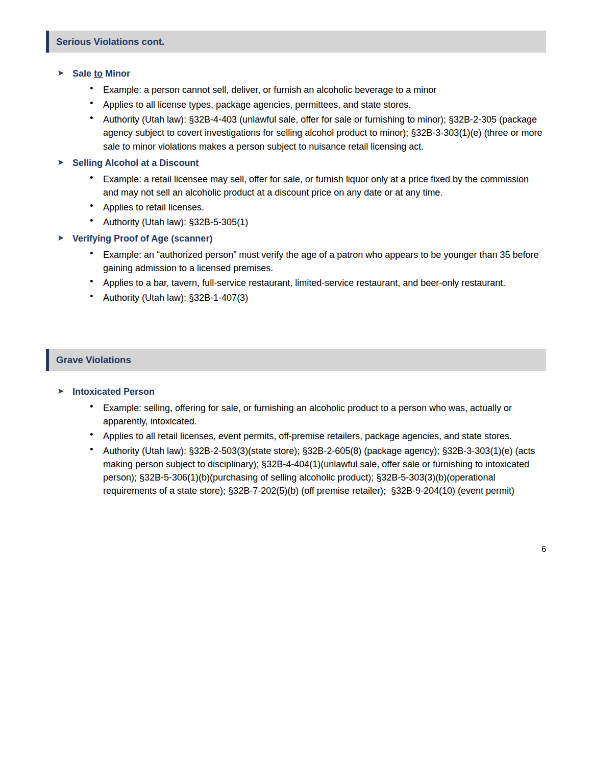Serious Violations cont.
Sale to Minor
Example: a person cannot sell, deliver, or furnish an alcoholic beverage to a minor
Applies to all license types, package agencies, permittees, and state stores.
Authority (Utah law): §32B-4-403 (unlawful sale, offer for sale or furnishing to minor); §32B-2-305 (package agency subject to covert investigations for selling alcohol product to minor); §32B-3-303(1)(e) (three or more sale to minor violations makes a person subject to nuisance retail licensing act.
Selling Alcohol at a Discount
Example: a retail licensee may sell, offer for sale, or furnish liquor only at a price fixed by the commission and may not sell an alcoholic product at a discount price on any date or at any time.
Applies to retail licenses.
Authority (Utah law): §32B-5-305(1)
Verifying Proof of Age (scanner)
Example: an “authorized person” must verify the age of a patron who appears to be younger than 35 before gaining admission to a licensed premises.
Applies to a bar, tavern, full-service restaurant, limited-service restaurant, and beer-only restaurant.
Authority (Utah law): §32B-1-407(3)
Grave Violations
Intoxicated Person
Example: selling, offering for sale, or furnishing an alcoholic product to a person who was, actually or apparently, intoxicated.
Applies to all retail licenses, event permits, off-premise retailers, package agencies, and state stores.
Authority (Utah law): §32B-2-503(3)(state store); §32B-2-605(8) (package agency); §32B-3-303(1)(e) (acts making person subject to disciplinary); §32B-4-404(1)(unlawful sale, offer sale or furnishing to intoxicated person); §32B-5-306(1)(b)(purchasing of selling alcoholic product); §32B-5-303(3)(b)(operational requirements of a state store); §32B-7-202(5)(b) (off premise retailer); §32B-9-204(10) (event permit)
6